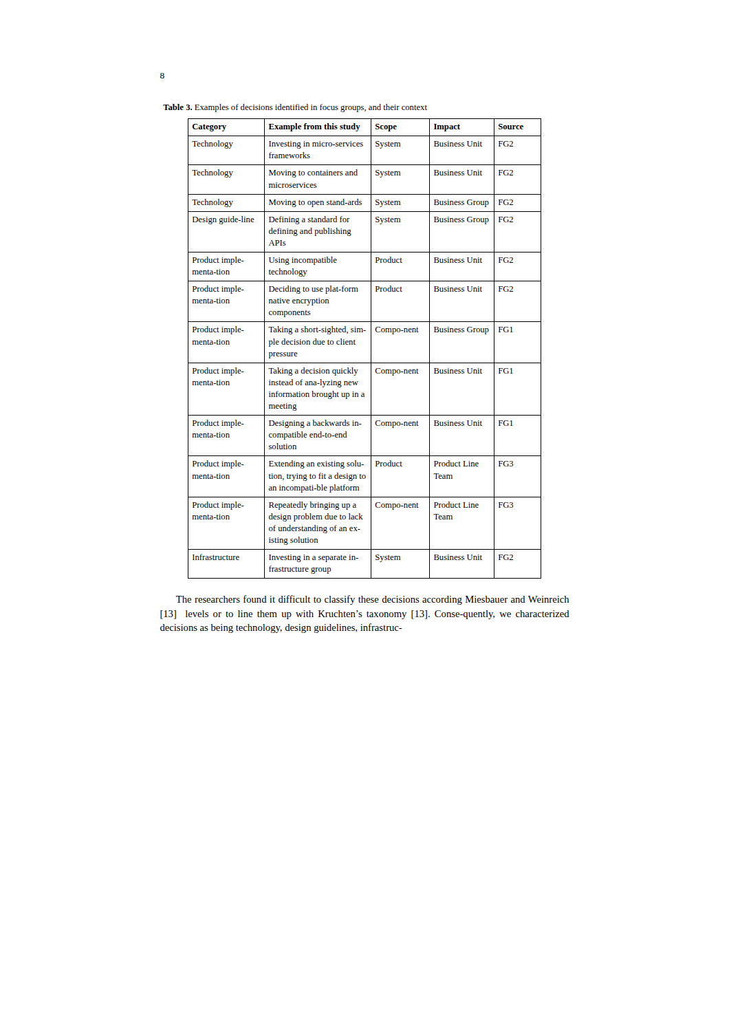8
Table 3. Examples of decisions identified in focus groups, and their context
| Category | Example from this study | Scope | Impact | Source |
| --- | --- | --- | --- | --- |
| Technology | Investing in micro-services frameworks | System | Business Unit | FG2 |
| Technology | Moving to containers and microservices | System | Business Unit | FG2 |
| Technology | Moving to open stand-ards | System | Business Group | FG2 |
| Design guide-line | Defining a standard for defining and publishing APIs | System | Business Group | FG2 |
| Product implementa-tion | Using incompatible technology | Product | Business Unit | FG2 |
| Product implementa-tion | Deciding to use plat-form native encryption components | Product | Business Unit | FG2 |
| Product implementa-tion | Taking a short-sighted, simple decision due to client pressure | Compo-nent | Business Group | FG1 |
| Product implementa-tion | Taking a decision quickly instead of ana-lyzing new information brought up in a meeting | Compo-nent | Business Unit | FG1 |
| Product implementa-tion | Designing a backwards incompatible end-to-end solution | Compo-nent | Business Unit | FG1 |
| Product implementa-tion | Extending an existing solution, trying to fit a design to an incompati-ble platform | Product | Product Line Team | FG3 |
| Product implementa-tion | Repeatedly bringing up a design problem due to lack of understanding of an existing solution | Compo-nent | Product Line Team | FG3 |
| Infrastructure | Investing in a separate infrastructure group | System | Business Unit | FG2 |
The researchers found it difficult to classify these decisions according Miesbauer and Weinreich [13] levels or to line them up with Kruchten’s taxonomy [13]. Conse-quently, we characterized decisions as being technology, design guidelines, infrastruc-